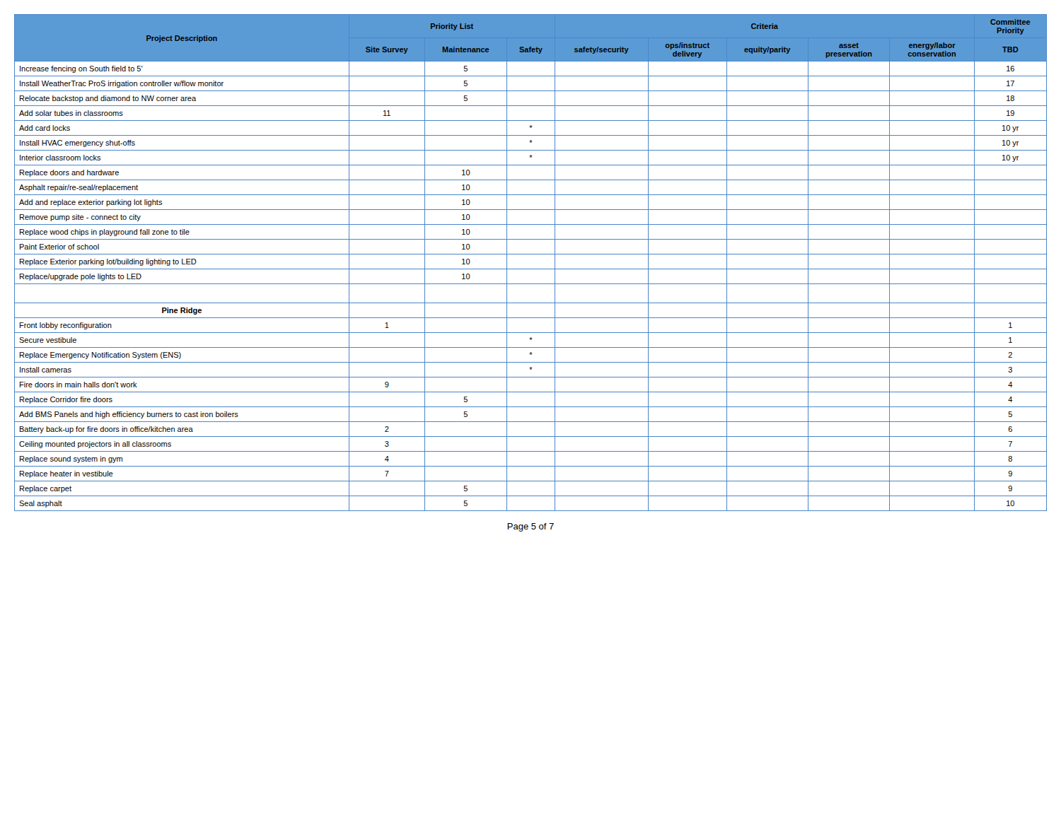| Project Description | Priority List | Criteria | Committee Priority |
| --- | --- | --- | --- |
| Site Survey | Maintenance | Safety | safety/security | ops/instruct delivery | equity/parity | asset preservation | energy/labor conservation | TBD |
| Increase fencing on South field to 5' | | 5 | | | | | | | 16 |
| Install WeatherTrac ProS irrigation controller w/flow monitor | | 5 | | | | | | | 17 |
| Relocate backstop and diamond to NW corner area | | 5 | | | | | | | 18 |
| Add solar tubes in classrooms | 11 | | | | | | | | 19 |
| Add card locks | | | * | | | | | | 10 yr |
| Install HVAC emergency shut-offs | | | * | | | | | | 10 yr |
| Interior classroom locks | | | * | | | | | | 10 yr |
| Replace doors and hardware | | 10 | | | | | | | |
| Asphalt repair/re-seal/replacement | | 10 | | | | | | | |
| Add and replace exterior parking lot lights | | 10 | | | | | | | |
| Remove pump site - connect to city | | 10 | | | | | | | |
| Replace wood chips in playground fall zone to tile | | 10 | | | | | | | |
| Paint Exterior of school | | 10 | | | | | | | |
| Replace Exterior parking lot/building lighting to LED | | 10 | | | | | | | |
| Replace/upgrade pole lights to LED | | 10 | | | | | | | |
| Pine Ridge | | | | | | | | | |
| Front lobby reconfiguration | 1 | | | | | | | | 1 |
| Secure vestibule | | | * | | | | | | 1 |
| Replace Emergency Notification System (ENS) | | | * | | | | | | 2 |
| Install cameras | | | * | | | | | | 3 |
| Fire doors in main halls don't work | 9 | | | | | | | | 4 |
| Replace Corridor fire doors | | 5 | | | | | | | 4 |
| Add BMS Panels and high efficiency burners to cast iron boilers | | 5 | | | | | | | 5 |
| Battery back-up for fire doors in office/kitchen area | 2 | | | | | | | | 6 |
| Ceiling mounted projectors in all classrooms | 3 | | | | | | | | 7 |
| Replace sound system in gym | 4 | | | | | | | | 8 |
| Replace heater in vestibule | 7 | | | | | | | | 9 |
| Replace carpet | | 5 | | | | | | | 9 |
| Seal asphalt | | 5 | | | | | | | 10 |
Page 5 of 7